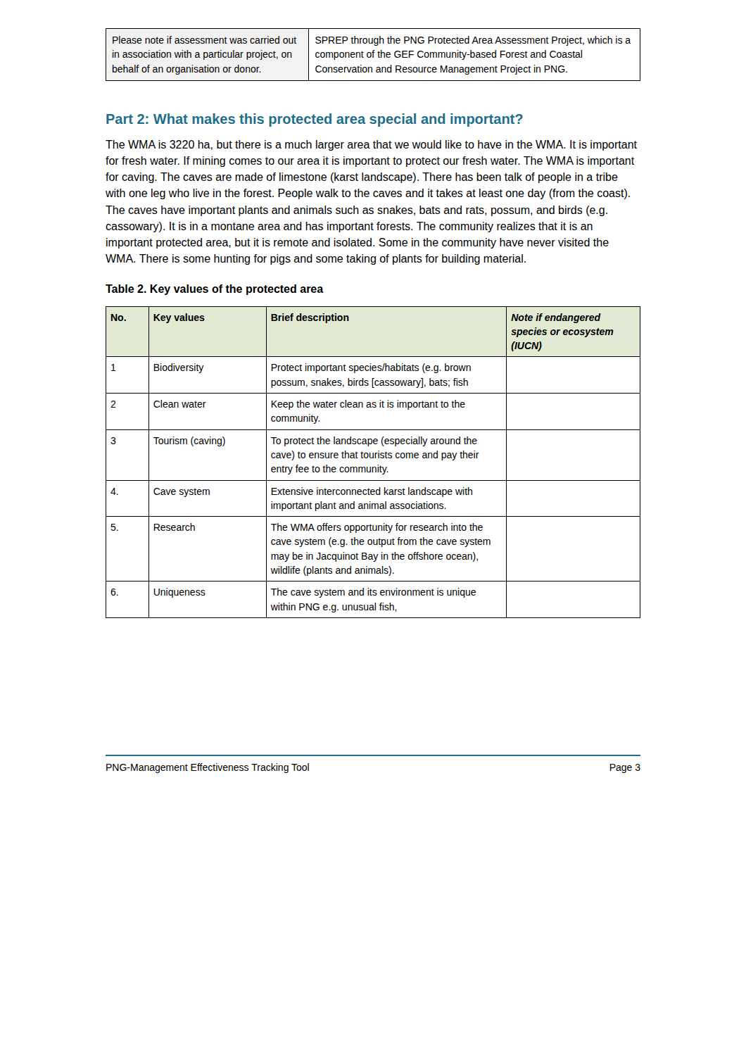| Please note if assessment was carried out in association with a particular project, on behalf of an organisation or donor. | SPREP through the PNG Protected Area Assessment Project, which is a component of the GEF Community-based Forest and Coastal Conservation and Resource Management Project in PNG. |
Part 2: What makes this protected area special and important?
The WMA is 3220 ha, but there is a much larger area that we would like to have in the WMA. It is important for fresh water. If mining comes to our area it is important to protect our fresh water. The WMA is important for caving. The caves are made of limestone (karst landscape). There has been talk of people in a tribe with one leg who live in the forest. People walk to the caves and it takes at least one day (from the coast). The caves have important plants and animals such as snakes, bats and rats, possum, and birds (e.g. cassowary). It is in a montane area and has important forests. The community realizes that it is an important protected area, but it is remote and isolated. Some in the community have never visited the WMA. There is some hunting for pigs and some taking of plants for building material.
Table 2. Key values of the protected area
| No. | Key values | Brief description | Note if endangered species or ecosystem (IUCN) |
| --- | --- | --- | --- |
| 1 | Biodiversity | Protect important species/habitats (e.g. brown possum, snakes, birds [cassowary], bats; fish | |
| 2 | Clean water | Keep the water clean as it is important to the community. | |
| 3 | Tourism (caving) | To protect the landscape (especially around the cave) to ensure that tourists come and pay their entry fee to the community. | |
| 4. | Cave system | Extensive interconnected karst landscape with important plant and animal associations. | |
| 5. | Research | The WMA offers opportunity for research into the cave system (e.g. the output from the cave system may be in Jacquinot Bay in the offshore ocean), wildlife (plants and animals). | |
| 6. | Uniqueness | The cave system and its environment is unique within PNG e.g. unusual fish, | |
PNG-Management Effectiveness Tracking Tool Page 3